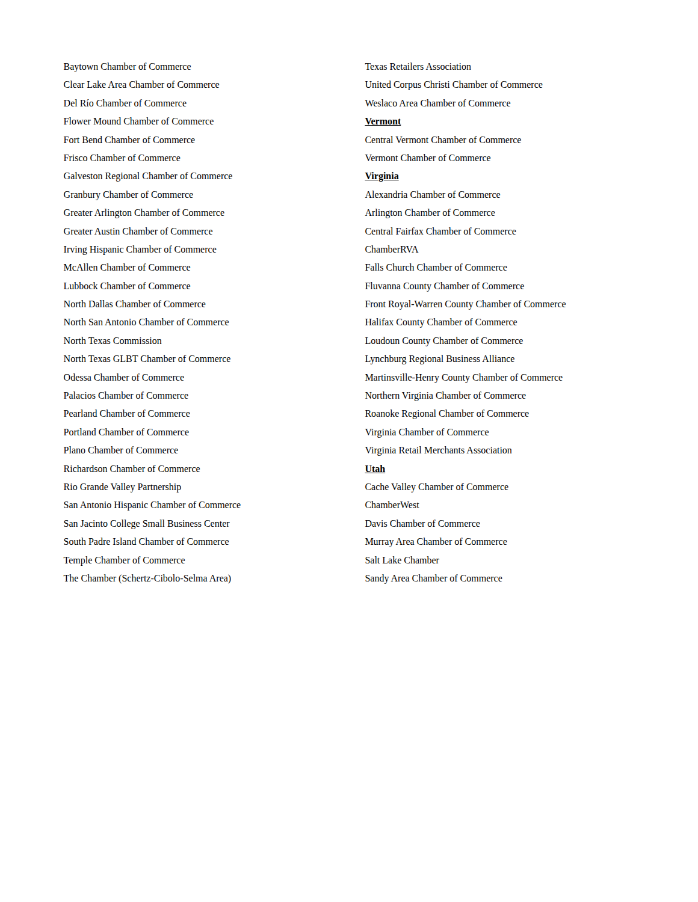Baytown Chamber of Commerce
Clear Lake Area Chamber of Commerce
Del Río Chamber of Commerce
Flower Mound Chamber of Commerce
Fort Bend Chamber of Commerce
Frisco Chamber of Commerce
Galveston Regional Chamber of Commerce
Granbury Chamber of Commerce
Greater Arlington Chamber of Commerce
Greater Austin Chamber of Commerce
Irving Hispanic Chamber of Commerce
McAllen Chamber of Commerce
Lubbock Chamber of Commerce
North Dallas Chamber of Commerce
North San Antonio Chamber of Commerce
North Texas Commission
North Texas GLBT Chamber of Commerce
Odessa Chamber of Commerce
Palacios Chamber of Commerce
Pearland Chamber of Commerce
Portland Chamber of Commerce
Plano Chamber of Commerce
Richardson Chamber of Commerce
Rio Grande Valley Partnership
San Antonio Hispanic Chamber of Commerce
San Jacinto College Small Business Center
South Padre Island Chamber of Commerce
Temple Chamber of Commerce
The Chamber (Schertz-Cibolo-Selma Area)
Texas Retailers Association
United Corpus Christi Chamber of Commerce
Weslaco Area Chamber of Commerce
Vermont
Central Vermont Chamber of Commerce
Vermont Chamber of Commerce
Virginia
Alexandria Chamber of Commerce
Arlington Chamber of Commerce
Central Fairfax Chamber of Commerce
ChamberRVA
Falls Church Chamber of Commerce
Fluvanna County Chamber of Commerce
Front Royal-Warren County Chamber of Commerce
Halifax County Chamber of Commerce
Loudoun County Chamber of Commerce
Lynchburg Regional Business Alliance
Martinsville-Henry County Chamber of Commerce
Northern Virginia Chamber of Commerce
Roanoke Regional Chamber of Commerce
Virginia Chamber of Commerce
Virginia Retail Merchants Association
Utah
Cache Valley Chamber of Commerce
ChamberWest
Davis Chamber of Commerce
Murray Area Chamber of Commerce
Salt Lake Chamber
Sandy Area Chamber of Commerce